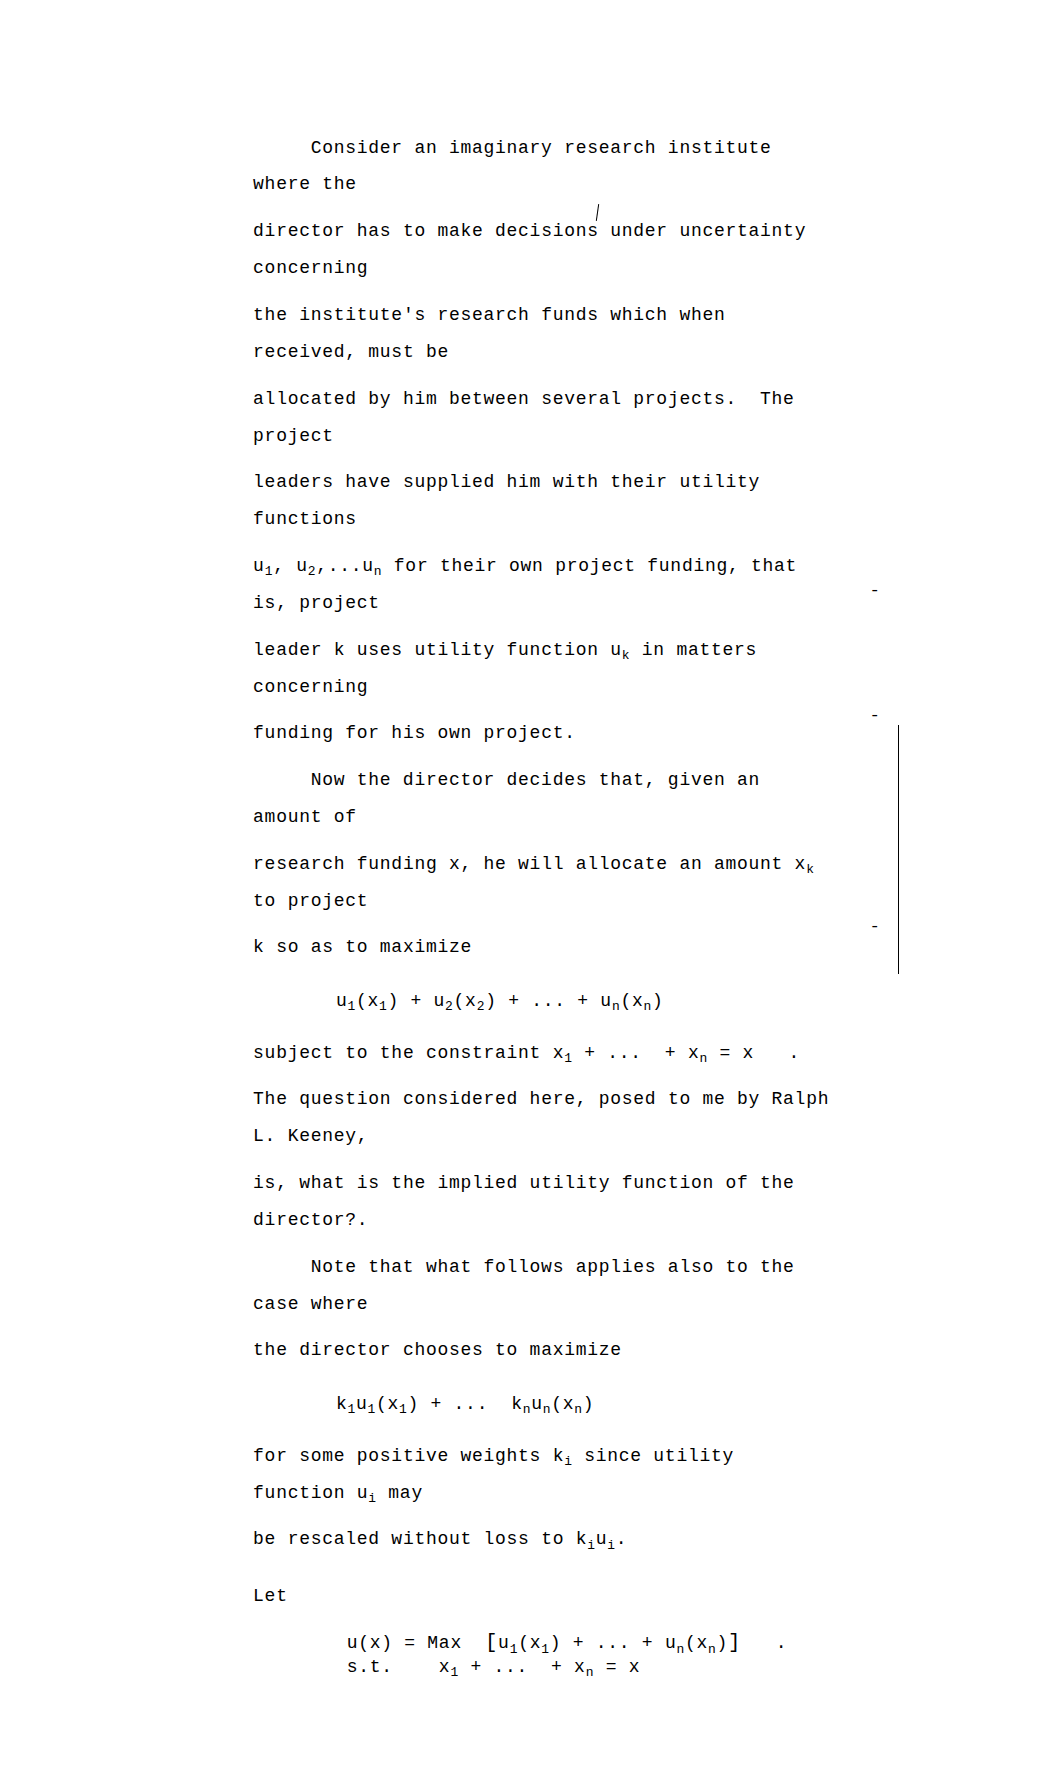Consider an imaginary research institute where the
director has to make decisions under uncertainty concerning
the institute's research funds which when received, must be
allocated by him between several projects. The project
leaders have supplied him with their utility functions
u1, u2,...un for their own project funding, that is, project
leader k uses utility function uk in matters concerning
funding for his own project.
Now the director decides that, given an amount of
research funding x, he will allocate an amount xk to project
k so as to maximize
u1(x1) + u2(x2) + ... + un(xn)
subject to the constraint x1 + ... + xn = x .
The question considered here, posed to me by Ralph L. Keeney,
is, what is the implied utility function of the director?.
Note that what follows applies also to the case where
the director chooses to maximize
k1u1(x1) + ... knun(xn)
for some positive weights ki since utility function ui may
be rescaled without loss to kiui.
Let
u(x) = Max [u1(x1) + ... + un(xn)] .
s.t. x1 + ... + xn = x
-
-
-